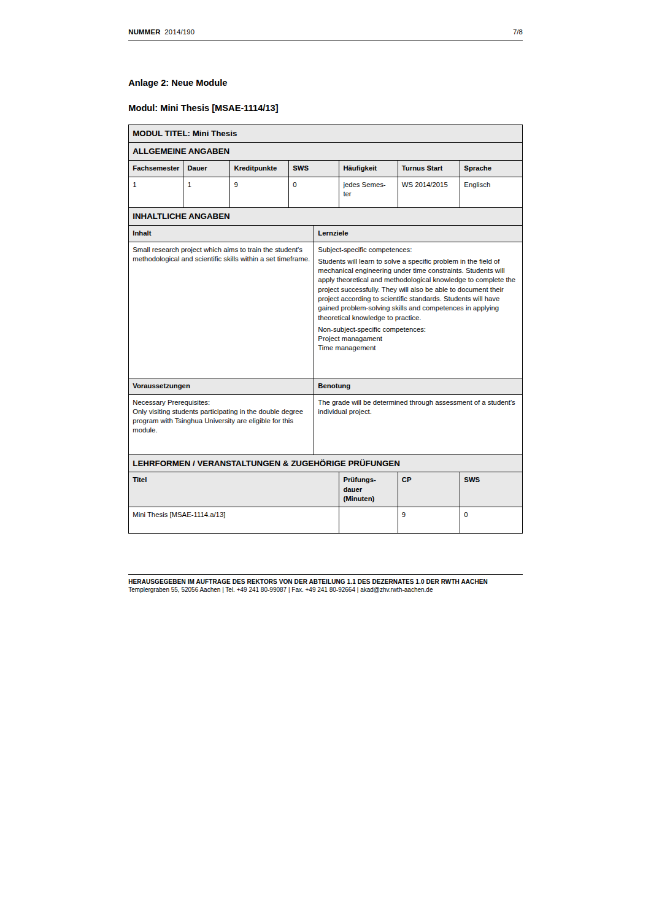NUMMER 2014/190
7/8
Anlage 2: Neue Module
Modul: Mini Thesis [MSAE-1114/13]
| MODUL TITEL: Mini Thesis |
| ALLGEMEINE ANGABEN |
| Fachsemester | Dauer | Kreditpunkte | SWS | Häufigkeit | Turnus Start | Sprache |
| 1 | 1 | 9 | 0 | jedes Semes- ter | WS 2014/2015 | Englisch |
| INHALTLICHE ANGABEN |
| Inhalt | Lernziele |
| Small research project which aims to train the student's methodological and scientific skills within a set timeframe. | Subject-specific competences: Students will learn to solve a specific problem in the field of mechanical engineering under time constraints. Students will apply theoretical and methodological knowledge to complete the project successfully. They will also be able to document their project according to scientific standards. Students will have gained problem-solving skills and competences in applying theoretical knowledge to practice. Non-subject-specific competences: Project managament Time management |
| Voraussetzungen | Benotung |
| Necessary Prerequisites: Only visiting students participating in the double degree program with Tsinghua University are eligible for this module. | The grade will be determined through assessment of a student's individual project. |
| LEHRFORMEN / VERANSTALTUNGEN & ZUGEHÖRIGE PRÜFUNGEN |
| Titel | Prüfungs- dauer (Minuten) | CP | SWS |
| Mini Thesis [MSAE-1114.a/13] | | 9 | 0 |
HERAUSGEGEBEN IM AUFTRAGE DES REKTORS VON DER ABTEILUNG 1.1 DES DEZERNATES 1.0 DER RWTH AACHEN
Templergraben 55, 52056 Aachen | Tel. +49 241 80-99087 | Fax. +49 241 80-92664 | akad@zhv.rwth-aachen.de